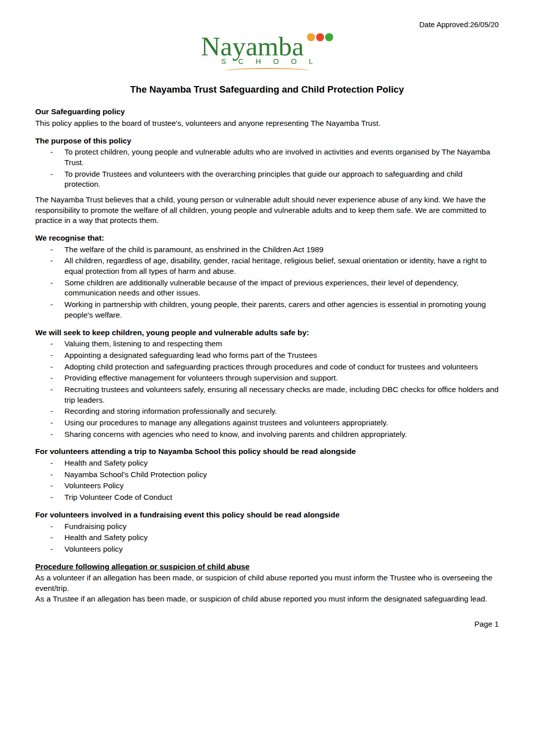Date Approved:26/05/20
Nayamba S C H O O L
The Nayamba Trust Safeguarding and Child Protection Policy
Our Safeguarding policy
This policy applies to the board of trustee's, volunteers and anyone representing The Nayamba Trust.
The purpose of this policy
To protect children, young people and vulnerable adults who are involved in activities and events organised by The Nayamba Trust.
To provide Trustees and volunteers with the overarching principles that guide our approach to safeguarding and child protection.
The Nayamba Trust believes that a child, young person or vulnerable adult should never experience abuse of any kind. We have the responsibility to promote the welfare of all children, young people and vulnerable adults and to keep them safe. We are committed to practice in a way that protects them.
We recognise that:
The welfare of the child is paramount, as enshrined in the Children Act 1989
All children, regardless of age, disability, gender, racial heritage, religious belief, sexual orientation or identity, have a right to equal protection from all types of harm and abuse.
Some children are additionally vulnerable because of the impact of previous experiences, their level of dependency, communication needs and other issues.
Working in partnership with children, young people, their parents, carers and other agencies is essential in promoting young people's welfare.
We will seek to keep children, young people and vulnerable adults safe by:
Valuing them, listening to and respecting them
Appointing a designated safeguarding lead who forms part of the Trustees
Adopting child protection and safeguarding practices through procedures and code of conduct for trustees and volunteers
Providing effective management for volunteers through supervision and support.
Recruiting trustees and volunteers safely, ensuring all necessary checks are made, including DBC checks for office holders and trip leaders.
Recording and storing information professionally and securely.
Using our procedures to manage any allegations against trustees and volunteers appropriately.
Sharing concerns with agencies who need to know, and involving parents and children appropriately.
For volunteers attending a trip to Nayamba School this policy should be read alongside
Health and Safety policy
Nayamba School's Child Protection policy
Volunteers Policy
Trip Volunteer Code of Conduct
For volunteers involved in a fundraising event this policy should be read alongside
Fundraising policy
Health and Safety policy
Volunteers policy
Procedure following allegation or suspicion of child abuse
As a volunteer if an allegation has been made, or suspicion of child abuse reported you must inform the Trustee who is overseeing the event/trip.
As a Trustee if an allegation has been made, or suspicion of child abuse reported you must inform the designated safeguarding lead.
Page 1